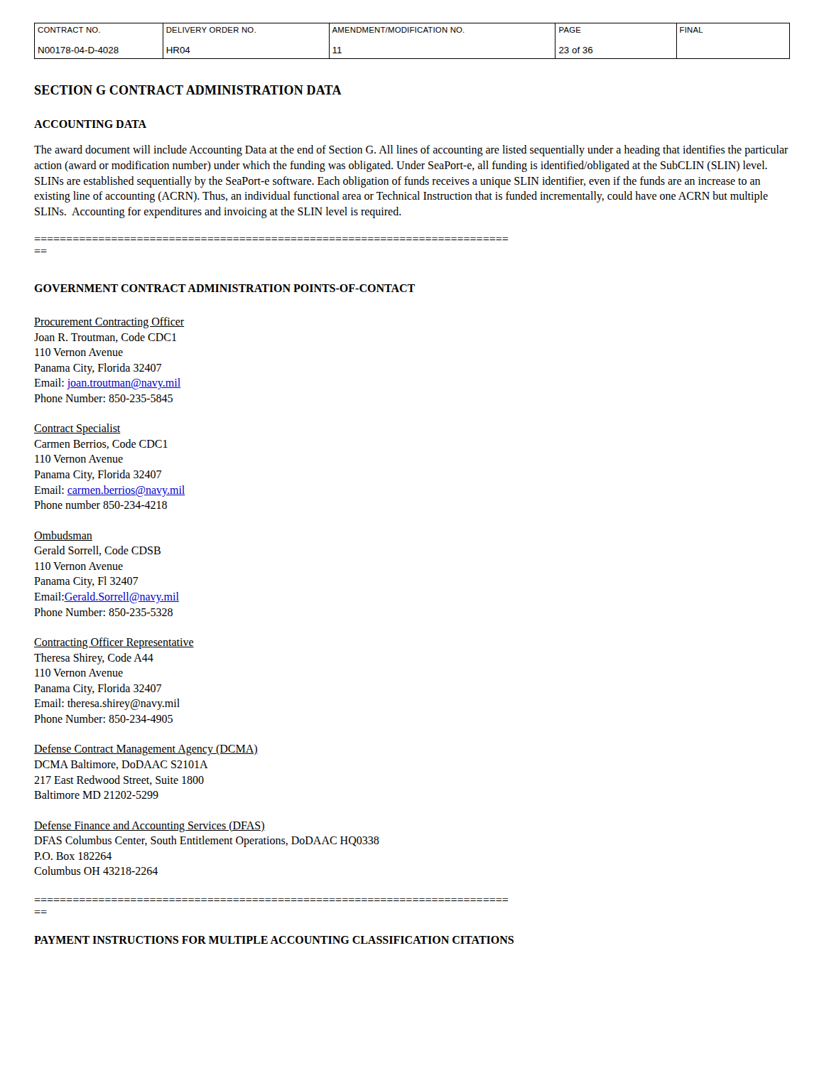| CONTRACT NO. N00178-04-D-4028 | DELIVERY ORDER NO. HR04 | AMENDMENT/MODIFICATION NO. 11 | PAGE 23 of 36 | FINAL |
SECTION G CONTRACT ADMINISTRATION DATA
ACCOUNTING DATA
The award document will include Accounting Data at the end of Section G. All lines of accounting are listed sequentially under a heading that identifies the particular action (award or modification number) under which the funding was obligated. Under SeaPort-e, all funding is identified/obligated at the SubCLIN (SLIN) level. SLINs are established sequentially by the SeaPort-e software. Each obligation of funds receives a unique SLIN identifier, even if the funds are an increase to an existing line of accounting (ACRN). Thus, an individual functional area or Technical Instruction that is funded incrementally, could have one ACRN but multiple SLINs. Accounting for expenditures and invoicing at the SLIN level is required.
==========================================================================
==
GOVERNMENT CONTRACT ADMINISTRATION POINTS-OF-CONTACT
Procurement Contracting Officer
Joan R. Troutman, Code CDC1
110 Vernon Avenue
Panama City, Florida 32407
Email: joan.troutman@navy.mil
Phone Number: 850-235-5845
Contract Specialist
Carmen Berrios, Code CDC1
110 Vernon Avenue
Panama City, Florida 32407
Email: carmen.berrios@navy.mil
Phone number 850-234-4218
Ombudsman
Gerald Sorrell, Code CDSB
110 Vernon Avenue
Panama City, Fl 32407
Email:Gerald.Sorrell@navy.mil
Phone Number: 850-235-5328
Contracting Officer Representative
Theresa Shirey, Code A44
110 Vernon Avenue
Panama City, Florida 32407
Email: theresa.shirey@navy.mil
Phone Number: 850-234-4905
Defense Contract Management Agency (DCMA)
DCMA Baltimore, DoDAAC S2101A
217 East Redwood Street, Suite 1800
Baltimore MD 21202-5299
Defense Finance and Accounting Services (DFAS)
DFAS Columbus Center, South Entitlement Operations, DoDAAC HQ0338
P.O. Box 182264
Columbus OH 43218-2264
==========================================================================
==
PAYMENT INSTRUCTIONS FOR MULTIPLE ACCOUNTING CLASSIFICATION CITATIONS